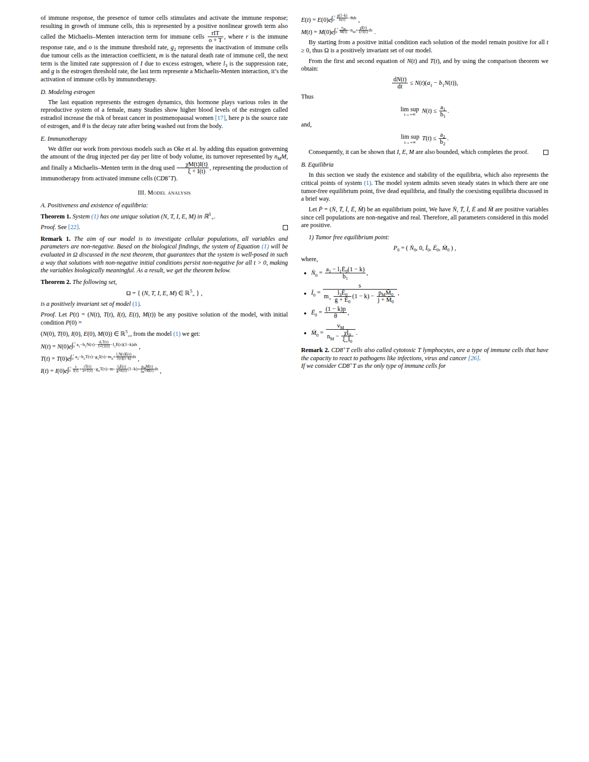of immune response, the presence of tumor cells stimulates and activate the immune response; resulting in growth of immune cells, this is represented by a positive nonlinear growth term also called the Michaelis–Menten interaction term for immune cells rIT o + T, where r is the immune response rate, and o is the immune threshold rate, g2 represents the inactivation of immune cells due tumour cells as the interaction coefficient, m is the natural death rate of immune cell, the next term is the limited rate suppression of I due to excess estrogen, where l3 is the suppression rate, and g is the estrogen threshold rate, the last term represente a Michaelis-Menten interaction, it’s the activation of immune cells by immunotherapy.
D. Modeling estrogen
The last equation represents the estrogen dynamics, this hormone plays various roles in the reproductive system of a female, many Studies show higher blood levels of the estrogen called estradiol increase the risk of breast cancer in postmenopausal women [17], here p is the source rate of estrogen, and θ is the decay rate after being washed out from the body.
E. Immunotherapy
We differ our work from previous models such as Oke et al. by adding this equation gonverning the amount of the drug injected per day per litre of body volume, its turnover represented by nMM, and finally a Michaelis–Menten term in the drug used χM(t)I(t) ξ + I(t), representing the production of immunotherapy from activated immune cells (CD8+T).
III. Model analysis
A. Positiveness and existence of equilibria:
Theorem 1. System (1) has one unique solution (N, T, I, E, M) in ℝ5+.
Proof. See [22].
Remark 1. The aim of our model is to investigate cellular populations, all variables and parameters are non-negative. Based on the biological findings, the system of Equation (1) will be evaluated in Ω discussed in the next theorem, that guarantees that the system is well-posed in such a way that solutions with non-negative initial conditions persist non-negative for all t > 0, making the variables biologically meaningful. As a result, we get the theorem below.
Theorem 2. The following set,
Ω = { (N, T, I, E, M) ∈ ℝ5+ } ,
is a positively invariant set of model (1).
Proof. Let P(t) = (N(t), T(t), I(t), E(t), M(t)) be any positive solution of the model, with initial condition P(0) =
(N(0), T(0), I(0), E(0), M(0)) ∈ ℝ5+, from the model (1) we get:
N(t) = N(0)e∫0t a1−b1N(τ)−d1T(τ) 1+cT(τ)−l1E(τ)(1−k)dτ ,
T(t) = T(0)e∫0t a2−b2T(τ)−g1I(τ)−md+l1N(τ)E(τ) T(τ)(1−k) dτ ,
I(t) = I(0)e∫0t sI(τ)+rT(τ) o+T(τ)−g2T(τ)−m−l3E(τ) g+E(τ)(1−k)+pMM(τ) jM+M(τ) dτ ,
E(t) = E(0)e∫0t p(1−k) E(τ)−θdτ ,
M(t) = M(0)e∫0t vM M(τ)−nM+χI(τ) ξ+I(τ) dτ .
By starting from a positive initial condition each solution of the model remain positive for all t ≥ 0, thus Ω is a positively invariant set of our model.
From the first and second equation of N(t) and T(t), and by using the comparison theorem we obtain:
dN(t) dt ≤ N(t)(a1 − b1N(t)),
Thus
lim sup t→+∞ N(t) ≤ a1 b1.
and,
lim sup t→+∞ T(t) ≤ a2 b2.
Consequently, it can be shown that I, E, M are also bounded, which completes the proof.
B. Equilibria
In this section we study the existence and stability of the equilibria, which also represents the critical points of system (1). The model system admits seven steady states in which there are one tumor-free equilibrium point, five dead equilibria, and finally the coexisting equilibria discussed in a brief way.
Let P̄ = (N̄, T̄, Ī, Ē, M̄) be an equilibrium point, We have N̄, T̄, Ī, Ē and M̄ are positive variables since cell populations are non-negative and real. Therefore, all parameters considered in this model are positive.
1) Tumor free equilibrium point:
P0 = ( N̄0, 0, Ī0, Ē0, M̄0 ) ,
where,
N̄0 = a1 − l1Ē0(1 − k) b1,
Ī0 = sm+ l3Ē0 g + Ē0(1 − k) − pMM̄0 j + M̄0,
Ē0 = (1 − k)p θ,
M̄0 = vM nM − χĪ0 ξ+Ī0.
Remark 2. CD8+T cells also called cytotoxic T lymphocytes, are a type of immune cells that have the capacity to react to pathogens like infections, virus and cancer [26].
If we consider CD8+T as the only type of immune cells for